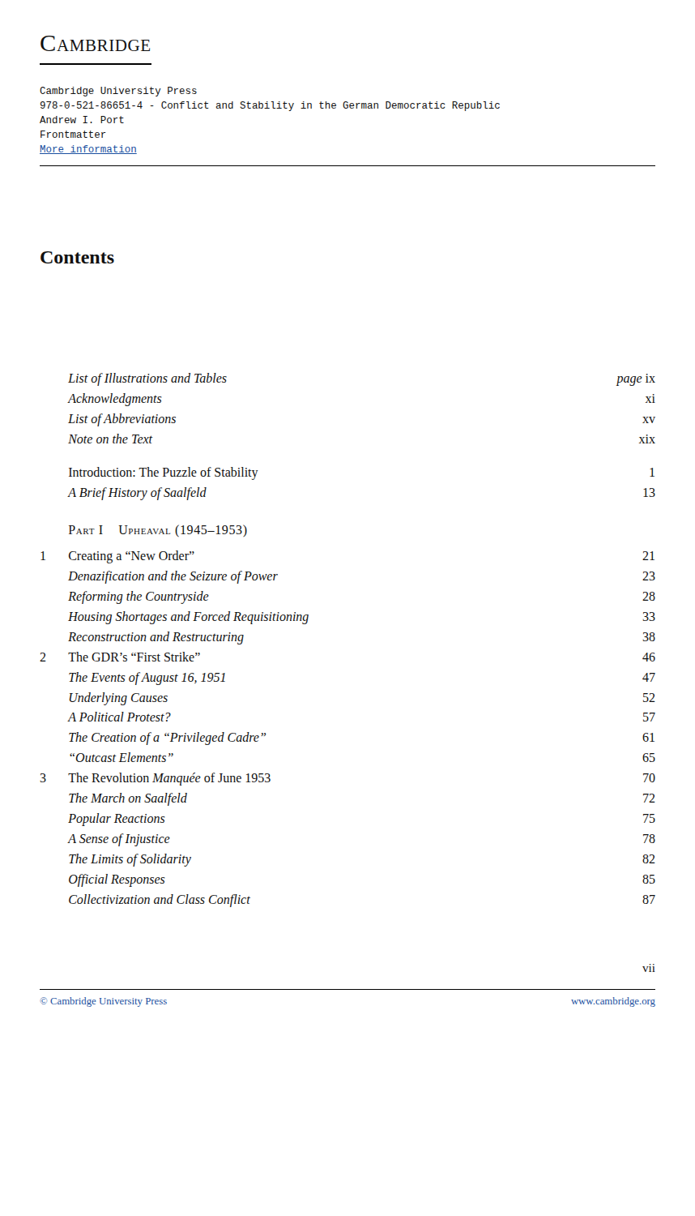Cambridge
Cambridge University Press
978-0-521-86651-4 - Conflict and Stability in the German Democratic Republic
Andrew I. Port
Frontmatter
More information
Contents
| | List of Illustrations and Tables | page ix |
| | Acknowledgments | xi |
| | List of Abbreviations | xv |
| | Note on the Text | xix |
| | Introduction: The Puzzle of Stability | 1 |
| | A Brief History of Saalfeld | 13 |
| | Part I Upheaval (1945–1953) | |
| 1 | Creating a “New Order” | 21 |
| | Denazification and the Seizure of Power | 23 |
| | Reforming the Countryside | 28 |
| | Housing Shortages and Forced Requisitioning | 33 |
| | Reconstruction and Restructuring | 38 |
| 2 | The GDR’s “First Strike” | 46 |
| | The Events of August 16, 1951 | 47 |
| | Underlying Causes | 52 |
| | A Political Protest? | 57 |
| | The Creation of a “Privileged Cadre” | 61 |
| | “Outcast Elements” | 65 |
| 3 | The Revolution Manquée of June 1953 | 70 |
| | The March on Saalfeld | 72 |
| | Popular Reactions | 75 |
| | A Sense of Injustice | 78 |
| | The Limits of Solidarity | 82 |
| | Official Responses | 85 |
| | Collectivization and Class Conflict | 87 |
vii
© Cambridge University Press www.cambridge.org